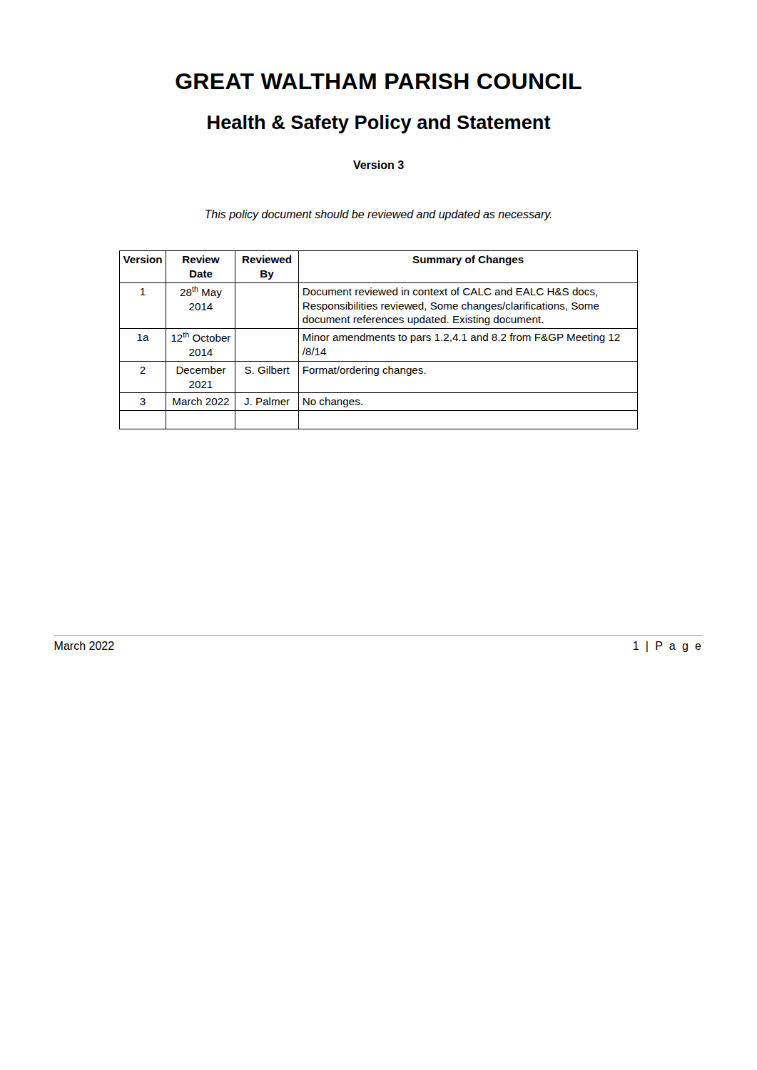GREAT WALTHAM PARISH COUNCIL
Health & Safety Policy and Statement
Version 3
This policy document should be reviewed and updated as necessary.
| Version | Review Date | Reviewed By | Summary of Changes |
| --- | --- | --- | --- |
| 1 | 28 th May 2014 | | Document reviewed in context of CALC and EALC H&S docs, Responsibilities reviewed, Some changes/clarifications, Some document references updated. Existing document. |
| 1a | 12 th October 2014 | | Minor amendments to pars 1.2,4.1 and 8.2 from F&GP Meeting 12 /8/14 |
| 2 | December 2021 | S. Gilbert | Format/ordering changes. |
| 3 | March 2022 | J. Palmer | No changes. |
March 2022 1 | P a g e